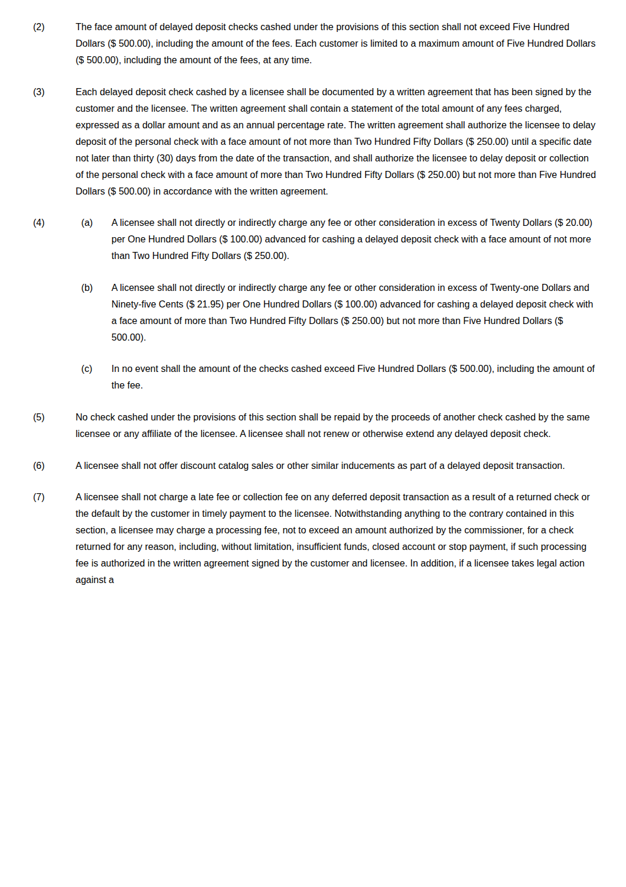(2)
The face amount of delayed deposit checks cashed under the provisions of this section shall not exceed Five Hundred Dollars ($ 500.00), including the amount of the fees. Each customer is limited to a maximum amount of Five Hundred Dollars ($ 500.00), including the amount of the fees, at any time.
(3)
Each delayed deposit check cashed by a licensee shall be documented by a written agreement that has been signed by the customer and the licensee. The written agreement shall contain a statement of the total amount of any fees charged, expressed as a dollar amount and as an annual percentage rate. The written agreement shall authorize the licensee to delay deposit of the personal check with a face amount of not more than Two Hundred Fifty Dollars ($ 250.00) until a specific date not later than thirty (30) days from the date of the transaction, and shall authorize the licensee to delay deposit or collection of the personal check with a face amount of more than Two Hundred Fifty Dollars ($ 250.00) but not more than Five Hundred Dollars ($ 500.00) in accordance with the written agreement.
(4)
(a)
A licensee shall not directly or indirectly charge any fee or other consideration in excess of Twenty Dollars ($ 20.00) per One Hundred Dollars ($ 100.00) advanced for cashing a delayed deposit check with a face amount of not more than Two Hundred Fifty Dollars ($ 250.00).
(b)
A licensee shall not directly or indirectly charge any fee or other consideration in excess of Twenty-one Dollars and Ninety-five Cents ($ 21.95) per One Hundred Dollars ($ 100.00) advanced for cashing a delayed deposit check with a face amount of more than Two Hundred Fifty Dollars ($ 250.00) but not more than Five Hundred Dollars ($ 500.00).
(c)
In no event shall the amount of the checks cashed exceed Five Hundred Dollars ($ 500.00), including the amount of the fee.
(5)
No check cashed under the provisions of this section shall be repaid by the proceeds of another check cashed by the same licensee or any affiliate of the licensee. A licensee shall not renew or otherwise extend any delayed deposit check.
(6)
A licensee shall not offer discount catalog sales or other similar inducements as part of a delayed deposit transaction.
(7)
A licensee shall not charge a late fee or collection fee on any deferred deposit transaction as a result of a returned check or the default by the customer in timely payment to the licensee. Notwithstanding anything to the contrary contained in this section, a licensee may charge a processing fee, not to exceed an amount authorized by the commissioner, for a check returned for any reason, including, without limitation, insufficient funds, closed account or stop payment, if such processing fee is authorized in the written agreement signed by the customer and licensee. In addition, if a licensee takes legal action against a